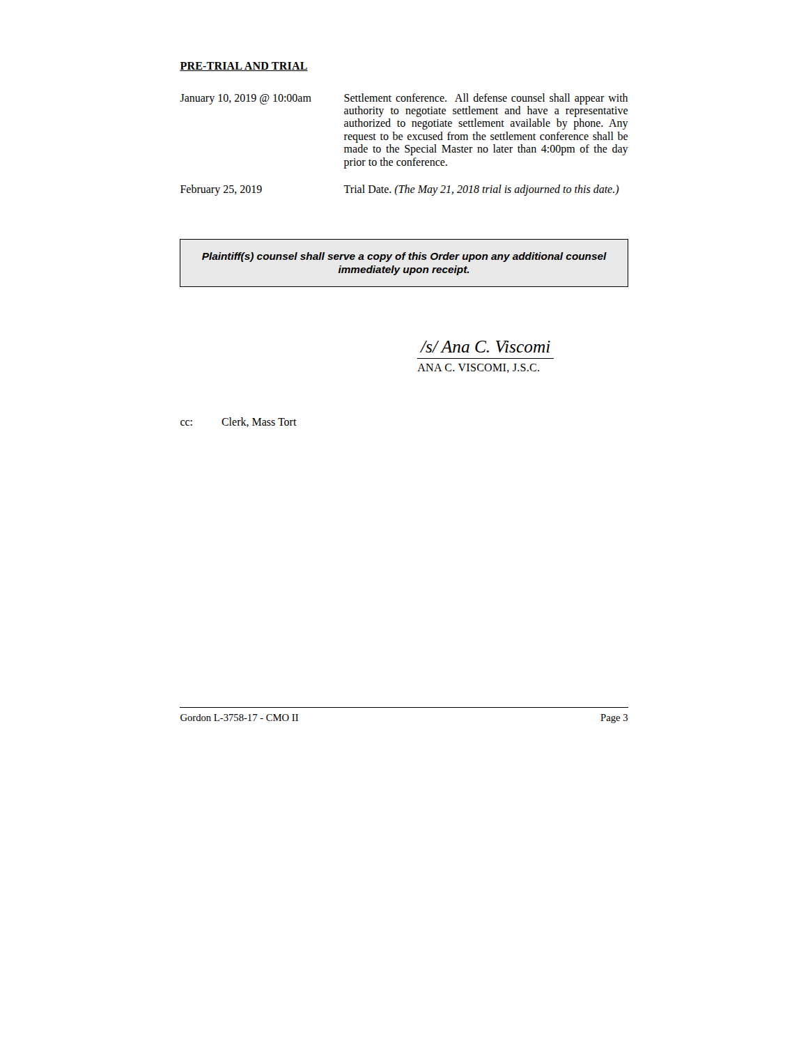PRE-TRIAL AND TRIAL
| January 10, 2019 @ 10:00am | Settlement conference. All defense counsel shall appear with authority to negotiate settlement and have a representative authorized to negotiate settlement available by phone. Any request to be excused from the settlement conference shall be made to the Special Master no later than 4:00pm of the day prior to the conference. |
| February 25, 2019 | Trial Date. (The May 21, 2018 trial is adjourned to this date.) |
Plaintiff(s) counsel shall serve a copy of this Order upon any additional counsel immediately upon receipt.
/s/ Ana C. Viscomi
ANA C. VISCOMI, J.S.C.
cc: Clerk, Mass Tort
Gordon L-3758-17 - CMO II Page 3